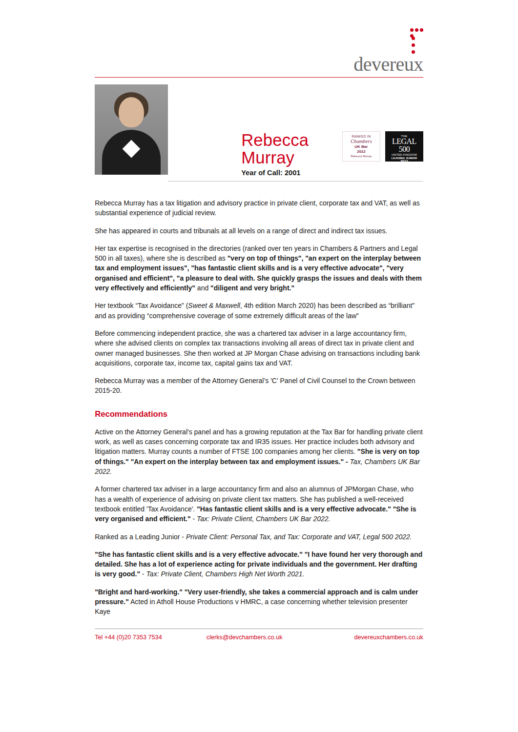devereux
Rebecca Murray
Year of Call: 2001
RANKED IN
Chambers
UK Bar
2022
Rebecca Murray
THE
LEGAL 500
UNITED KINGDOM
LEADING JUNIOR
2022
Rebecca Murray has a tax litigation and advisory practice in private client, corporate tax and VAT, as well as substantial experience of judicial review.
She has appeared in courts and tribunals at all levels on a range of direct and indirect tax issues.
Her tax expertise is recognised in the directories (ranked over ten years in Chambers & Partners and Legal 500 in all taxes), where she is described as "very on top of things", "an expert on the interplay between tax and employment issues", "has fantastic client skills and is a very effective advocate", "very organised and efficient", "a pleasure to deal with. She quickly grasps the issues and deals with them very effectively and efficiently" and "diligent and very bright."
Her textbook “Tax Avoidance” (Sweet & Maxwell, 4th edition March 2020) has been described as “brilliant” and as providing “comprehensive coverage of some extremely difficult areas of the law”
Before commencing independent practice, she was a chartered tax adviser in a large accountancy firm, where she advised clients on complex tax transactions involving all areas of direct tax in private client and owner managed businesses. She then worked at JP Morgan Chase advising on transactions including bank acquisitions, corporate tax, income tax, capital gains tax and VAT.
Rebecca Murray was a member of the Attorney General’s 'C' Panel of Civil Counsel to the Crown between 2015-20.
Recommendations
Active on the Attorney General's panel and has a growing reputation at the Tax Bar for handling private client work, as well as cases concerning corporate tax and IR35 issues. Her practice includes both advisory and litigation matters. Murray counts a number of FTSE 100 companies among her clients. "She is very on top of things." "An expert on the interplay between tax and employment issues." - Tax, Chambers UK Bar 2022.
A former chartered tax adviser in a large accountancy firm and also an alumnus of JPMorgan Chase, who has a wealth of experience of advising on private client tax matters. She has published a well-received textbook entitled 'Tax Avoidance'. "Has fantastic client skills and is a very effective advocate." "She is very organised and efficient." - Tax: Private Client, Chambers UK Bar 2022.
Ranked as a Leading Junior - Private Client: Personal Tax, and Tax: Corporate and VAT, Legal 500 2022.
"She has fantastic client skills and is a very effective advocate." "I have found her very thorough and detailed. She has a lot of experience acting for private individuals and the government. Her drafting is very good." - Tax: Private Client, Chambers High Net Worth 2021.
"Bright and hard-working." "Very user-friendly, she takes a commercial approach and is calm under pressure." Acted in Atholl House Productions v HMRC, a case concerning whether television presenter Kaye
Tel +44 (0)20 7353 7534
clerks@devchambers.co.uk
devereuxchambers.co.uk